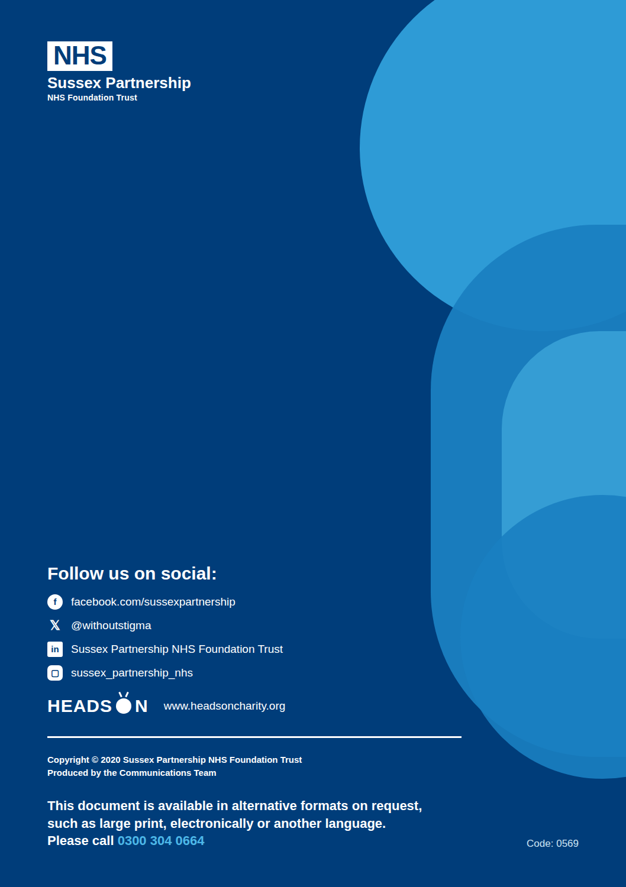NHS
Sussex Partnership
NHS Foundation Trust
Follow us on social:
ffacebook.com/sussexpartnership
𝕏@withoutstigma
in Sussex Partnership NHS Foundation Trust
▢sussex_partnership_nhs
HEADS N www.headsoncharity.org
Copyright © 2020 Sussex Partnership NHS Foundation Trust
Produced by the Communications Team
This document is available in alternative formats on request, such as large print, electronically or another language.
Please call 0300 304 0664
Code: 0569